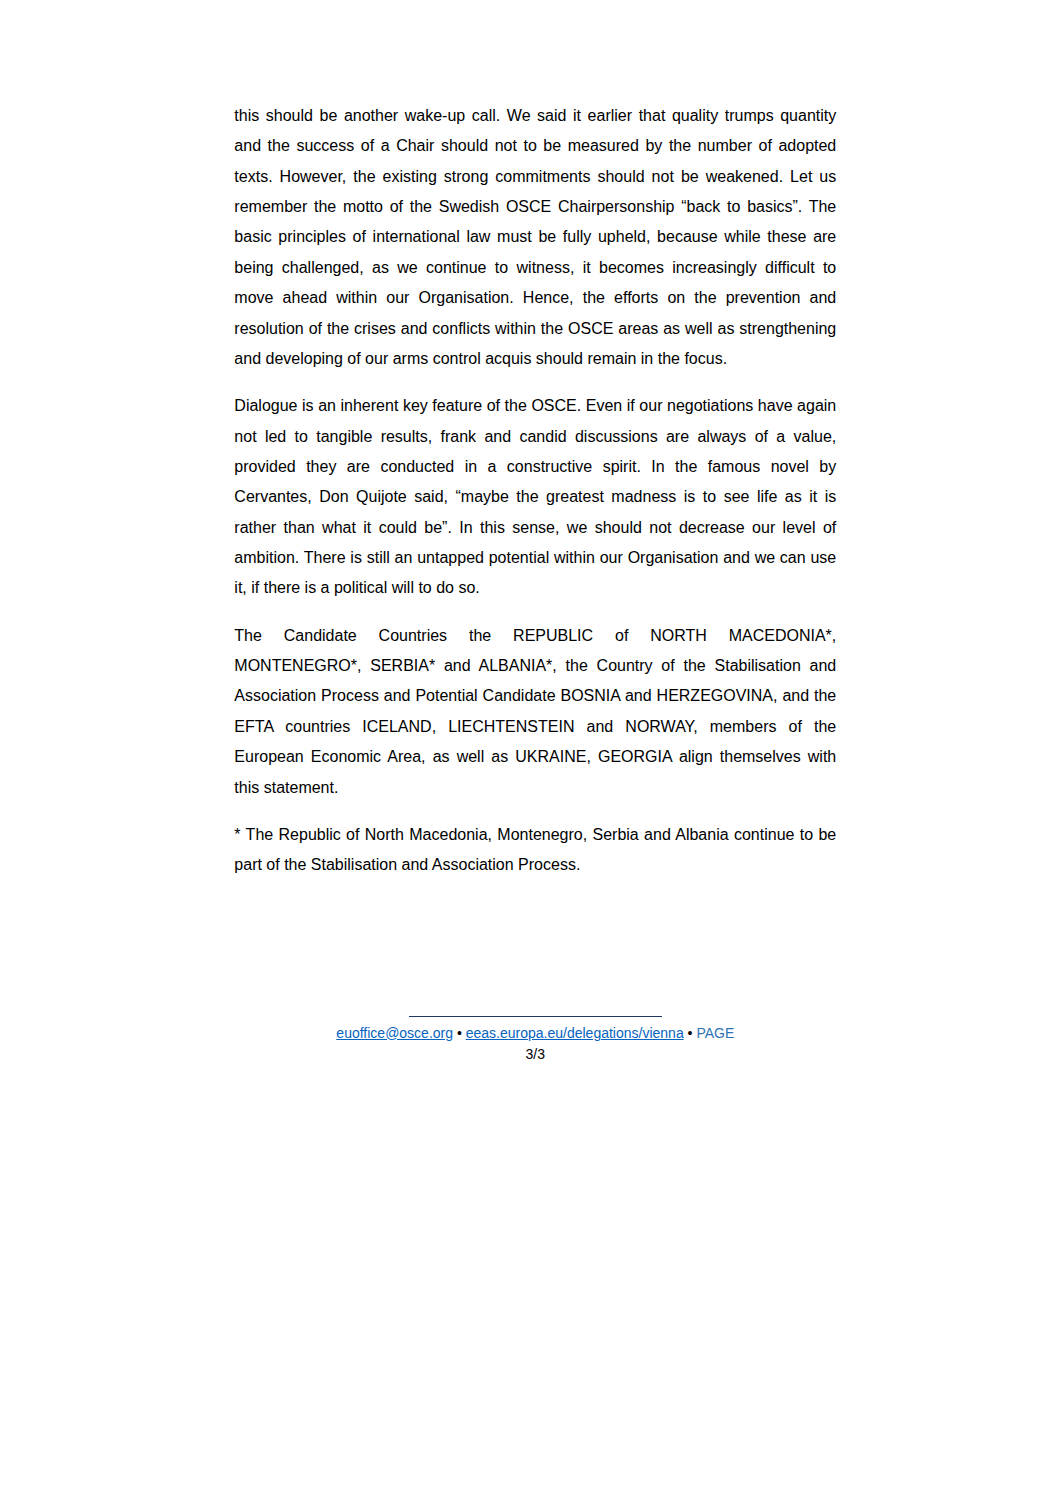this should be another wake-up call. We said it earlier that quality trumps quantity and the success of a Chair should not to be measured by the number of adopted texts. However, the existing strong commitments should not be weakened. Let us remember the motto of the Swedish OSCE Chairpersonship “back to basics”. The basic principles of international law must be fully upheld, because while these are being challenged, as we continue to witness, it becomes increasingly difficult to move ahead within our Organisation. Hence, the efforts on the prevention and resolution of the crises and conflicts within the OSCE areas as well as strengthening and developing of our arms control acquis should remain in the focus.
Dialogue is an inherent key feature of the OSCE. Even if our negotiations have again not led to tangible results, frank and candid discussions are always of a value, provided they are conducted in a constructive spirit. In the famous novel by Cervantes, Don Quijote said, “maybe the greatest madness is to see life as it is rather than what it could be”. In this sense, we should not decrease our level of ambition. There is still an untapped potential within our Organisation and we can use it, if there is a political will to do so.
The Candidate Countries the REPUBLIC of NORTH MACEDONIA*, MONTENEGRO*, SERBIA* and ALBANIA*, the Country of the Stabilisation and Association Process and Potential Candidate BOSNIA and HERZEGOVINA, and the EFTA countries ICELAND, LIECHTENSTEIN and NORWAY, members of the European Economic Area, as well as UKRAINE, GEORGIA align themselves with this statement.
* The Republic of North Macedonia, Montenegro, Serbia and Albania continue to be part of the Stabilisation and Association Process.
euoffice@osce.org • eeas.europa.eu/delegations/vienna • PAGE
3/3